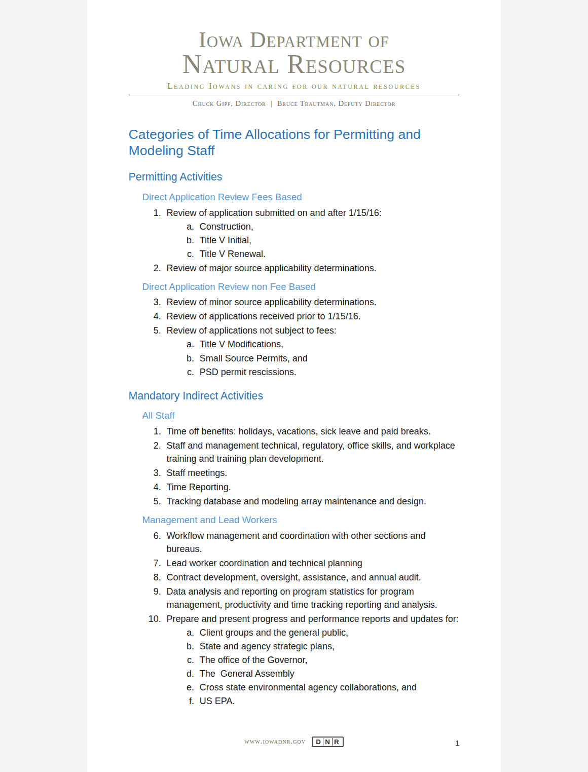Iowa Department of
Natural Resources
Leading Iowans in caring for our natural resources
Chuck Gipp, Director | Bruce Trautman, Deputy Director
Categories of Time Allocations for Permitting and Modeling Staff
Permitting Activities
Direct Application Review Fees Based
Review of application submitted on and after 1/15/16:
Construction,
Title V Initial,
Title V Renewal.
Review of major source applicability determinations.
Direct Application Review non Fee Based
Review of minor source applicability determinations.
Review of applications received prior to 1/15/16.
Review of applications not subject to fees:
Title V Modifications,
Small Source Permits, and
PSD permit rescissions.
Mandatory Indirect Activities
All Staff
Time off benefits: holidays, vacations, sick leave and paid breaks.
Staff and management technical, regulatory, office skills, and workplace training and training plan development.
Staff meetings.
Time Reporting.
Tracking database and modeling array maintenance and design.
Management and Lead Workers
Workflow management and coordination with other sections and bureaus.
Lead worker coordination and technical planning
Contract development, oversight, assistance, and annual audit.
Data analysis and reporting on program statistics for program management, productivity and time tracking reporting and analysis.
Prepare and present progress and performance reports and updates for:
Client groups and the general public,
State and agency strategic plans,
The office of the Governor,
The General Assembly
Cross state environmental agency collaborations, and
US EPA.
www.iowadnr.gov DNR 1